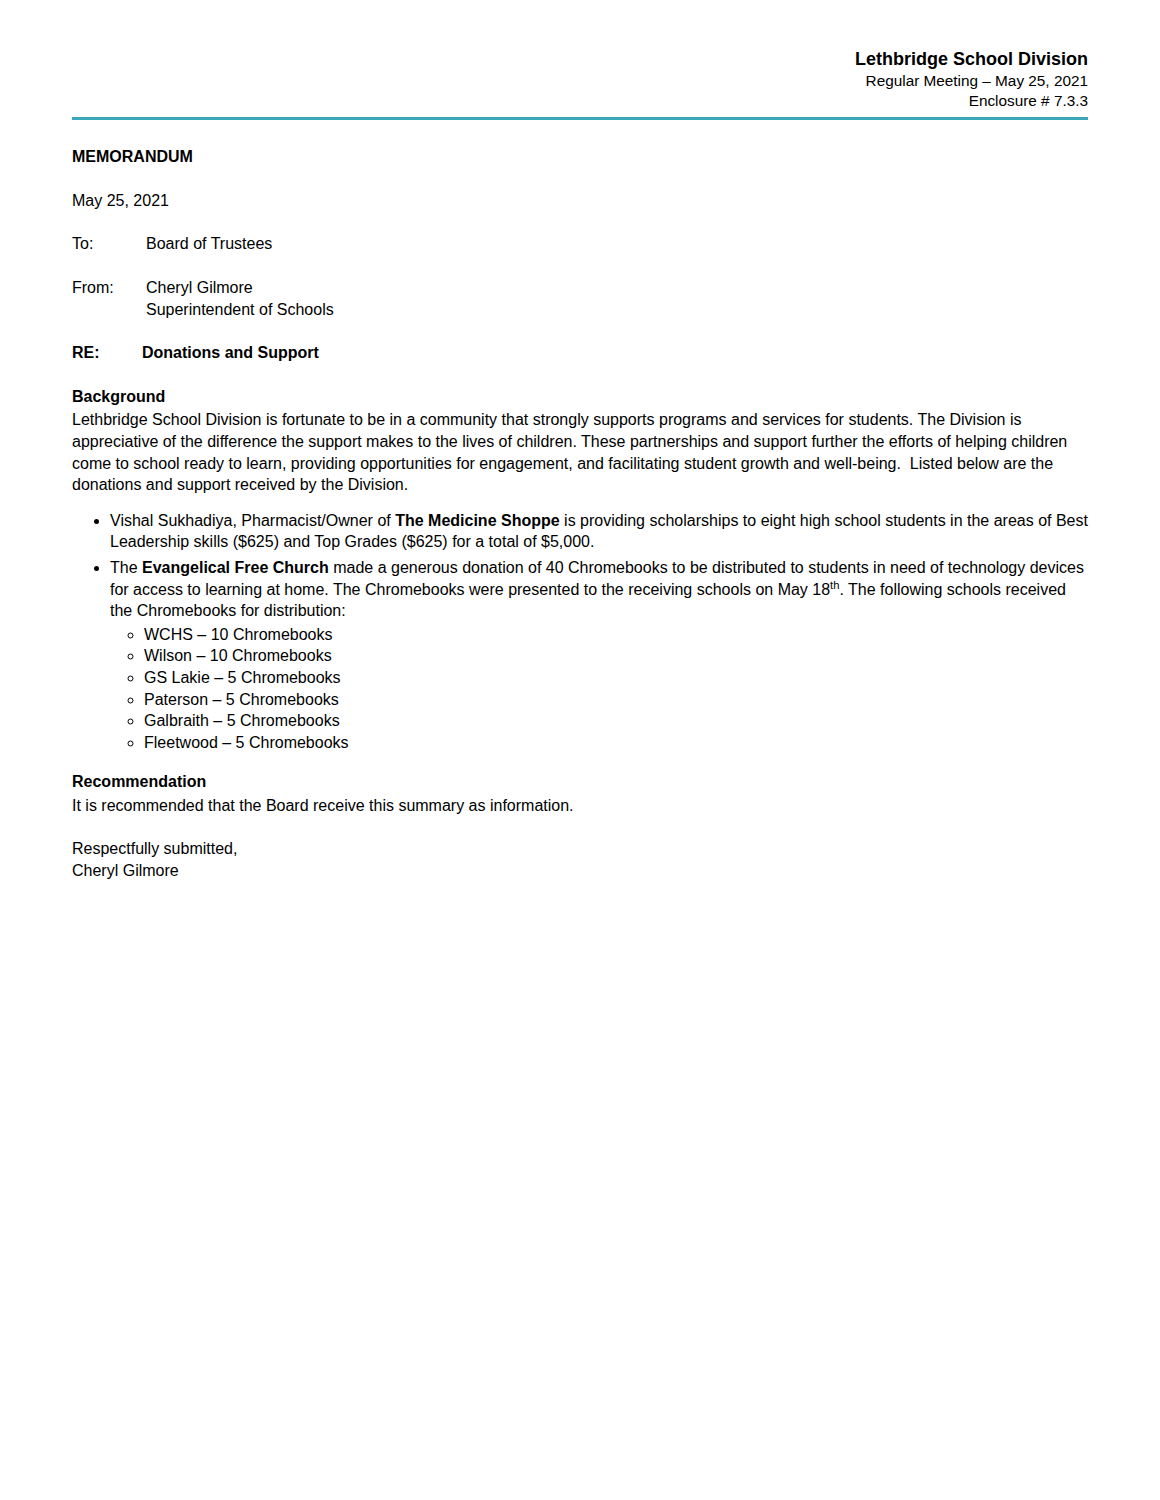Lethbridge School Division
Regular Meeting – May 25, 2021
Enclosure # 7.3.3
MEMORANDUM
May 25, 2021
| To: | Board of Trustees |
| From: | Cheryl Gilmore Superintendent of Schools |
RE: Donations and Support
Background
Lethbridge School Division is fortunate to be in a community that strongly supports programs and services for students. The Division is appreciative of the difference the support makes to the lives of children. These partnerships and support further the efforts of helping children come to school ready to learn, providing opportunities for engagement, and facilitating student growth and well-being. Listed below are the donations and support received by the Division.
Vishal Sukhadiya, Pharmacist/Owner of The Medicine Shoppe is providing scholarships to eight high school students in the areas of Best Leadership skills ($625) and Top Grades ($625) for a total of $5,000.
The Evangelical Free Church made a generous donation of 40 Chromebooks to be distributed to students in need of technology devices for access to learning at home. The Chromebooks were presented to the receiving schools on May 18th. The following schools received the Chromebooks for distribution:
WCHS – 10 Chromebooks
Wilson – 10 Chromebooks
GS Lakie – 5 Chromebooks
Paterson – 5 Chromebooks
Galbraith – 5 Chromebooks
Fleetwood – 5 Chromebooks
Recommendation
It is recommended that the Board receive this summary as information.
Respectfully submitted,
Cheryl Gilmore